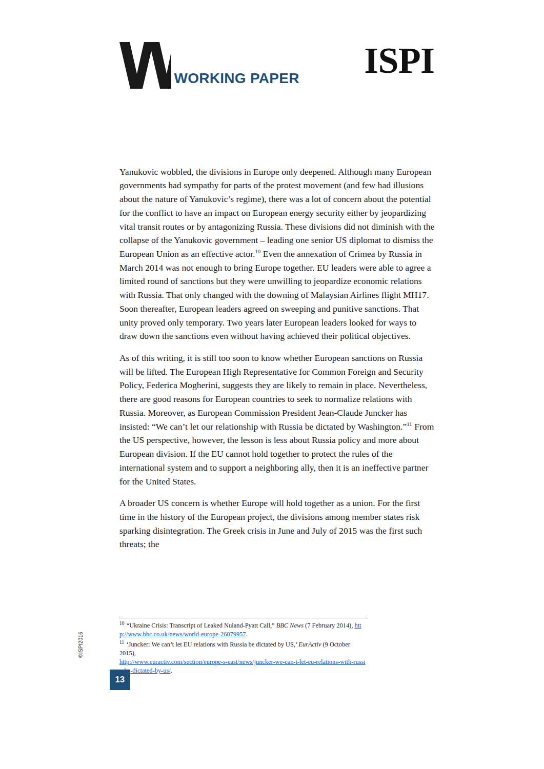WORKING PAPER
ISPI
Yanukovic wobbled, the divisions in Europe only deepened. Although many European governments had sympathy for parts of the protest movement (and few had illusions about the nature of Yanukovic’s regime), there was a lot of concern about the potential for the conflict to have an impact on European energy security either by jeopardizing vital transit routes or by antagonizing Russia. These divisions did not diminish with the collapse of the Yanukovic government – leading one senior US diplomat to dismiss the European Union as an effective actor.10 Even the annexation of Crimea by Russia in March 2014 was not enough to bring Europe together. EU leaders were able to agree a limited round of sanctions but they were unwilling to jeopardize economic relations with Russia. That only changed with the downing of Malaysian Airlines flight MH17. Soon thereafter, European leaders agreed on sweeping and punitive sanctions. That unity proved only temporary. Two years later European leaders looked for ways to draw down the sanctions even without having achieved their political objectives.
As of this writing, it is still too soon to know whether European sanctions on Russia will be lifted. The European High Representative for Common Foreign and Security Policy, Federica Mogherini, suggests they are likely to remain in place. Nevertheless, there are good reasons for European countries to seek to normalize relations with Russia. Moreover, as European Commission President Jean-Claude Juncker has insisted: “We can’t let our relationship with Russia be dictated by Washington.”11 From the US perspective, however, the lesson is less about Russia policy and more about European division. If the EU cannot hold together to protect the rules of the international system and to support a neighboring ally, then it is an ineffective partner for the United States.
A broader US concern is whether Europe will hold together as a union. For the first time in the history of the European project, the divisions among member states risk sparking disintegration. The Greek crisis in June and July of 2015 was the first such threats; the
10 “Ukraine Crisis: Transcript of Leaked Nuland-Pyatt Call,” BBC News (7 February 2014), http://www.bbc.co.uk/news/world-europe-26079957.
11 ‘Juncker: We can’t let EU relations with Russia be dictated by US,’ EurActiv (9 October 2015),
http://www.euractiv.com/section/europe-s-east/news/juncker-we-can-t-let-eu-relations-with-russia-be-dictated-by-us/.
©ISPI2016
13